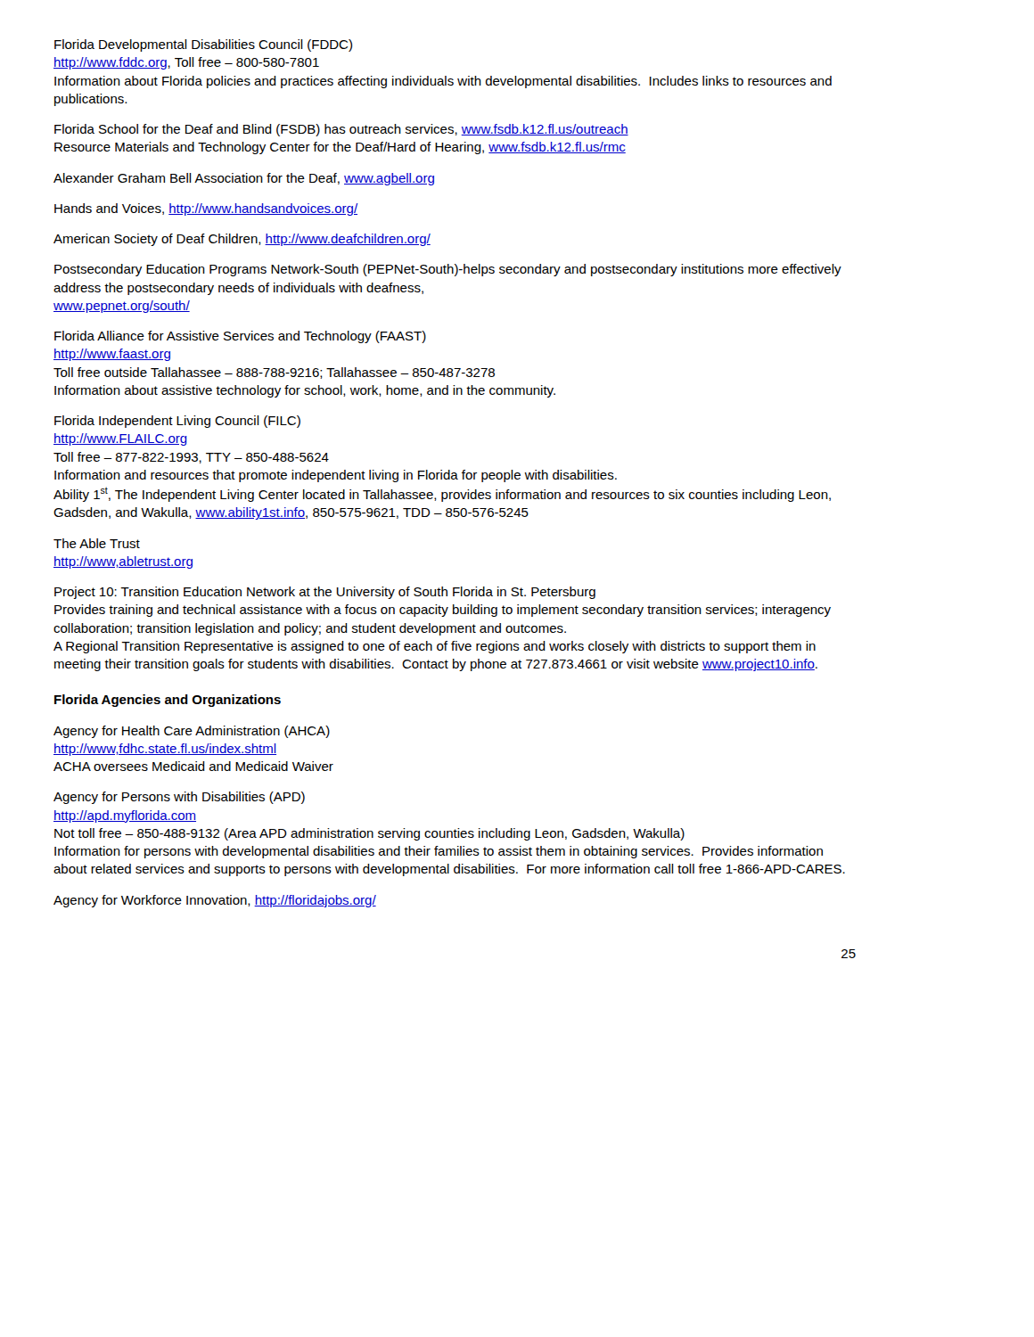Florida Developmental Disabilities Council (FDDC)
http://www.fddc.org, Toll free – 800-580-7801
Information about Florida policies and practices affecting individuals with developmental disabilities. Includes links to resources and publications.
Florida School for the Deaf and Blind (FSDB) has outreach services, www.fsdb.k12.fl.us/outreach
Resource Materials and Technology Center for the Deaf/Hard of Hearing, www.fsdb.k12.fl.us/rmc
Alexander Graham Bell Association for the Deaf, www.agbell.org
Hands and Voices, http://www.handsandvoices.org/
American Society of Deaf Children, http://www.deafchildren.org/
Postsecondary Education Programs Network-South (PEPNet-South)-helps secondary and postsecondary institutions more effectively address the postsecondary needs of individuals with deafness,
www.pepnet.org/south/
Florida Alliance for Assistive Services and Technology (FAAST)
http://www.faast.org
Toll free outside Tallahassee – 888-788-9216; Tallahassee – 850-487-3278
Information about assistive technology for school, work, home, and in the community.
Florida Independent Living Council (FILC)
http://www.FLAILC.org
Toll free – 877-822-1993, TTY – 850-488-5624
Information and resources that promote independent living in Florida for people with disabilities.
Ability 1st, The Independent Living Center located in Tallahassee, provides information and resources to six counties including Leon, Gadsden, and Wakulla, www.ability1st.info, 850-575-9621, TDD – 850-576-5245
The Able Trust
http://www,abletrust.org
Project 10: Transition Education Network at the University of South Florida in St. Petersburg
Provides training and technical assistance with a focus on capacity building to implement secondary transition services; interagency collaboration; transition legislation and policy; and student development and outcomes.
A Regional Transition Representative is assigned to one of each of five regions and works closely with districts to support them in meeting their transition goals for students with disabilities. Contact by phone at 727.873.4661 or visit website www.project10.info.
Florida Agencies and Organizations
Agency for Health Care Administration (AHCA)
http://www,fdhc.state.fl.us/index.shtml
ACHA oversees Medicaid and Medicaid Waiver
Agency for Persons with Disabilities (APD)
http://apd.myflorida.com
Not toll free – 850-488-9132 (Area APD administration serving counties including Leon, Gadsden, Wakulla)
Information for persons with developmental disabilities and their families to assist them in obtaining services. Provides information about related services and supports to persons with developmental disabilities. For more information call toll free 1-866-APD-CARES.
Agency for Workforce Innovation, http://floridajobs.org/
25